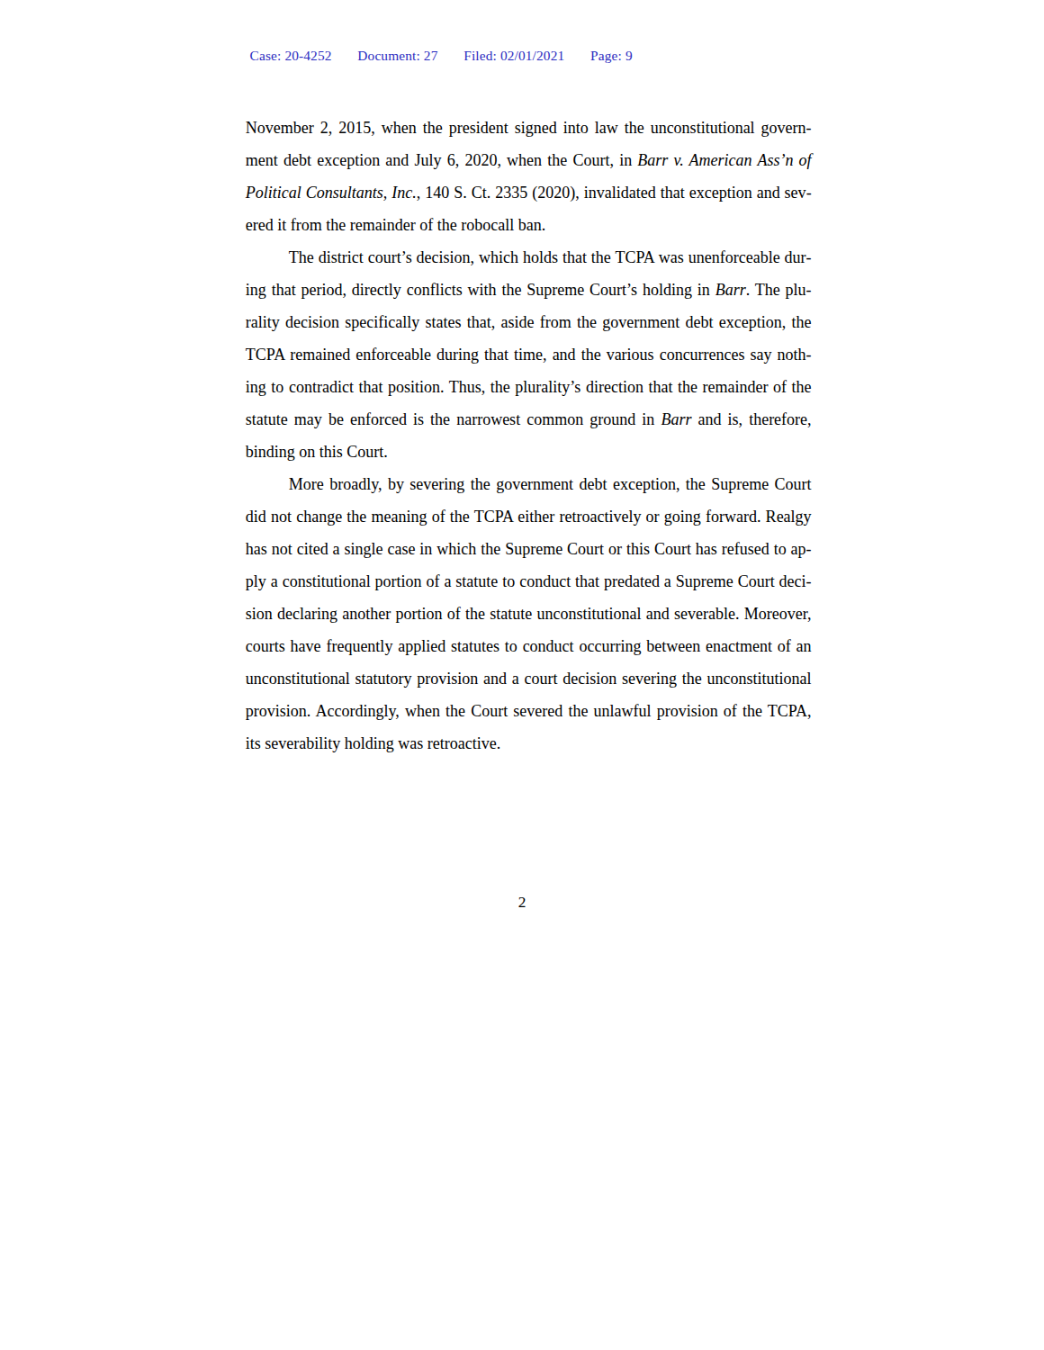Case: 20-4252 Document: 27 Filed: 02/01/2021 Page: 9
November 2, 2015, when the president signed into law the unconstitutional government debt exception and July 6, 2020, when the Court, in Barr v. American Ass’n of Political Consultants, Inc., 140 S. Ct. 2335 (2020), invalidated that exception and severed it from the remainder of the robocall ban.
The district court’s decision, which holds that the TCPA was unenforceable during that period, directly conflicts with the Supreme Court’s holding in Barr. The plurality decision specifically states that, aside from the government debt exception, the TCPA remained enforceable during that time, and the various concurrences say nothing to contradict that position. Thus, the plurality’s direction that the remainder of the statute may be enforced is the narrowest common ground in Barr and is, therefore, binding on this Court.
More broadly, by severing the government debt exception, the Supreme Court did not change the meaning of the TCPA either retroactively or going forward. Realgy has not cited a single case in which the Supreme Court or this Court has refused to apply a constitutional portion of a statute to conduct that predated a Supreme Court decision declaring another portion of the statute unconstitutional and severable. Moreover, courts have frequently applied statutes to conduct occurring between enactment of an unconstitutional statutory provision and a court decision severing the unconstitutional provision. Accordingly, when the Court severed the unlawful provision of the TCPA, its severability holding was retroactive.
2